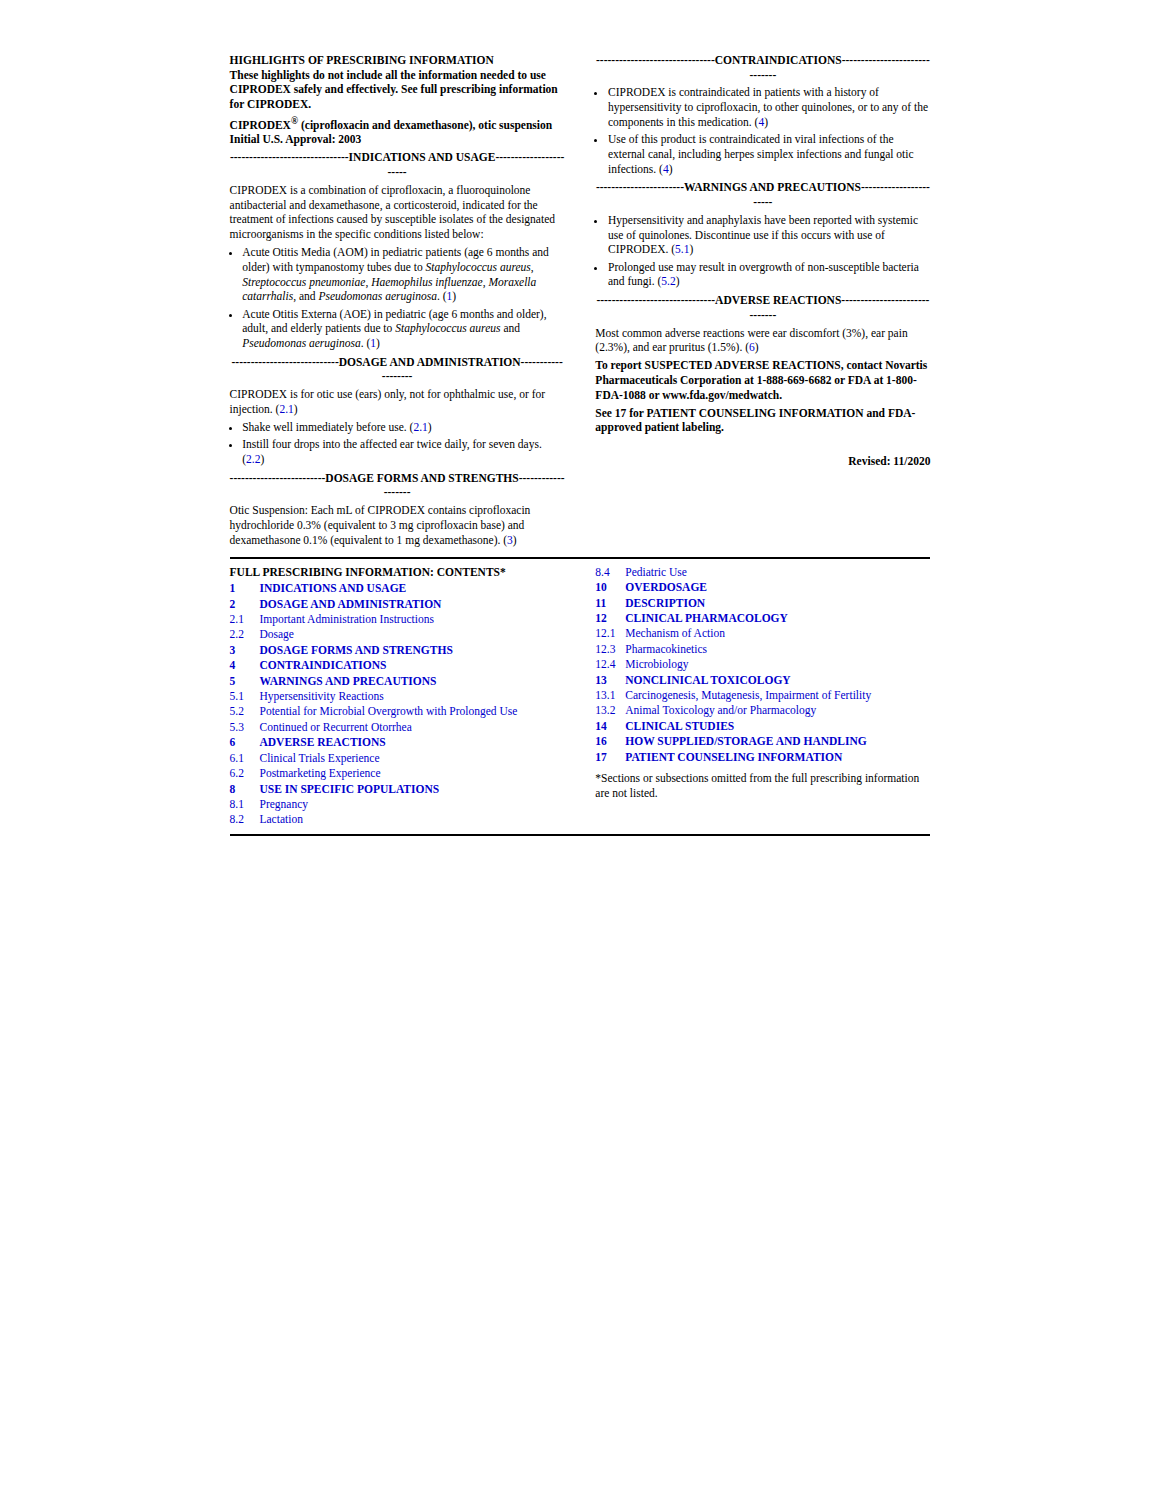HIGHLIGHTS OF PRESCRIBING INFORMATION
These highlights do not include all the information needed to use CIPRODEX safely and effectively. See full prescribing information for CIPRODEX.
CIPRODEX® (ciprofloxacin and dexamethasone), otic suspension
Initial U.S. Approval: 2003
-------------------------------INDICATIONS AND USAGE-----------------------
CIPRODEX is a combination of ciprofloxacin, a fluoroquinolone antibacterial and dexamethasone, a corticosteroid, indicated for the treatment of infections caused by susceptible isolates of the designated microorganisms in the specific conditions listed below:
Acute Otitis Media (AOM) in pediatric patients (age 6 months and older) with tympanostomy tubes due to Staphylococcus aureus, Streptococcus pneumoniae, Haemophilus influenzae, Moraxella catarrhalis, and Pseudomonas aeruginosa. (1)
Acute Otitis Externa (AOE) in pediatric (age 6 months and older), adult, and elderly patients due to Staphylococcus aureus and Pseudomonas aeruginosa. (1)
----------------------------DOSAGE AND ADMINISTRATION-------------------
CIPRODEX is for otic use (ears) only, not for ophthalmic use, or for injection. (2.1)
Shake well immediately before use. (2.1)
Instill four drops into the affected ear twice daily, for seven days. (2.2)
-------------------------DOSAGE FORMS AND STRENGTHS-------------------
Otic Suspension: Each mL of CIPRODEX contains ciprofloxacin hydrochloride 0.3% (equivalent to 3 mg ciprofloxacin base) and dexamethasone 0.1% (equivalent to 1 mg dexamethasone). (3)
-------------------------------CONTRAINDICATIONS------------------------------
CIPRODEX is contraindicated in patients with a history of hypersensitivity to ciprofloxacin, to other quinolones, or to any of the components in this medication. (4)
Use of this product is contraindicated in viral infections of the external canal, including herpes simplex infections and fungal otic infections. (4)
-----------------------WARNINGS AND PRECAUTIONS-----------------------
Hypersensitivity and anaphylaxis have been reported with systemic use of quinolones. Discontinue use if this occurs with use of CIPRODEX. (5.1)
Prolonged use may result in overgrowth of non-susceptible bacteria and fungi. (5.2)
-------------------------------ADVERSE REACTIONS------------------------------
Most common adverse reactions were ear discomfort (3%), ear pain (2.3%), and ear pruritus (1.5%). (6)
To report SUSPECTED ADVERSE REACTIONS, contact Novartis Pharmaceuticals Corporation at 1-888-669-6682 or FDA at 1-800-FDA-1088 or www.fda.gov/medwatch.
See 17 for PATIENT COUNSELING INFORMATION and FDA-approved patient labeling.
Revised: 11/2020
FULL PRESCRIBING INFORMATION: CONTENTS*
| 1 | INDICATIONS AND USAGE |
| 2 | DOSAGE AND ADMINISTRATION |
| 2.1 | Important Administration Instructions |
| 2.2 | Dosage |
| 3 | DOSAGE FORMS AND STRENGTHS |
| 4 | CONTRAINDICATIONS |
| 5 | WARNINGS AND PRECAUTIONS |
| 5.1 | Hypersensitivity Reactions |
| 5.2 | Potential for Microbial Overgrowth with Prolonged Use |
| 5.3 | Continued or Recurrent Otorrhea |
| 6 | ADVERSE REACTIONS |
| 6.1 | Clinical Trials Experience |
| 6.2 | Postmarketing Experience |
| 8 | USE IN SPECIFIC POPULATIONS |
| 8.1 | Pregnancy |
| 8.2 | Lactation |
| 8.4 | Pediatric Use |
| 10 | OVERDOSAGE |
| 11 | DESCRIPTION |
| 12 | CLINICAL PHARMACOLOGY |
| 12.1 | Mechanism of Action |
| 12.3 | Pharmacokinetics |
| 12.4 | Microbiology |
| 13 | NONCLINICAL TOXICOLOGY |
| 13.1 | Carcinogenesis, Mutagenesis, Impairment of Fertility |
| 13.2 | Animal Toxicology and/or Pharmacology |
| 14 | CLINICAL STUDIES |
| 16 | HOW SUPPLIED/STORAGE AND HANDLING |
| 17 | PATIENT COUNSELING INFORMATION |
*Sections or subsections omitted from the full prescribing information are not listed.